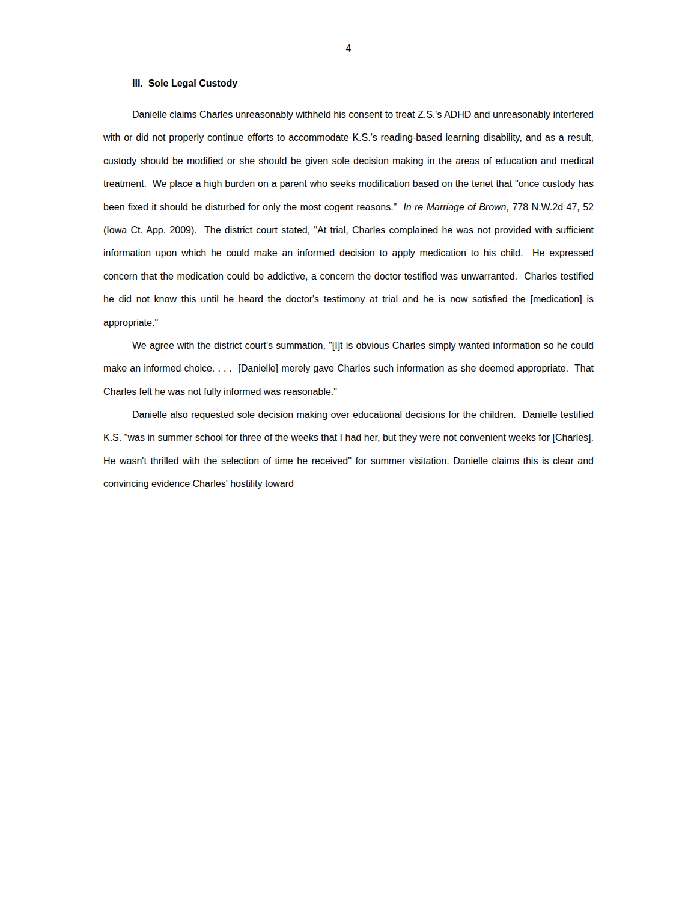4
III. Sole Legal Custody
Danielle claims Charles unreasonably withheld his consent to treat Z.S.'s ADHD and unreasonably interfered with or did not properly continue efforts to accommodate K.S.'s reading-based learning disability, and as a result, custody should be modified or she should be given sole decision making in the areas of education and medical treatment. We place a high burden on a parent who seeks modification based on the tenet that "once custody has been fixed it should be disturbed for only the most cogent reasons." In re Marriage of Brown, 778 N.W.2d 47, 52 (Iowa Ct. App. 2009). The district court stated, "At trial, Charles complained he was not provided with sufficient information upon which he could make an informed decision to apply medication to his child. He expressed concern that the medication could be addictive, a concern the doctor testified was unwarranted. Charles testified he did not know this until he heard the doctor's testimony at trial and he is now satisfied the [medication] is appropriate."
We agree with the district court's summation, "[I]t is obvious Charles simply wanted information so he could make an informed choice. . . . [Danielle] merely gave Charles such information as she deemed appropriate. That Charles felt he was not fully informed was reasonable."
Danielle also requested sole decision making over educational decisions for the children. Danielle testified K.S. "was in summer school for three of the weeks that I had her, but they were not convenient weeks for [Charles]. He wasn't thrilled with the selection of time he received" for summer visitation. Danielle claims this is clear and convincing evidence Charles' hostility toward